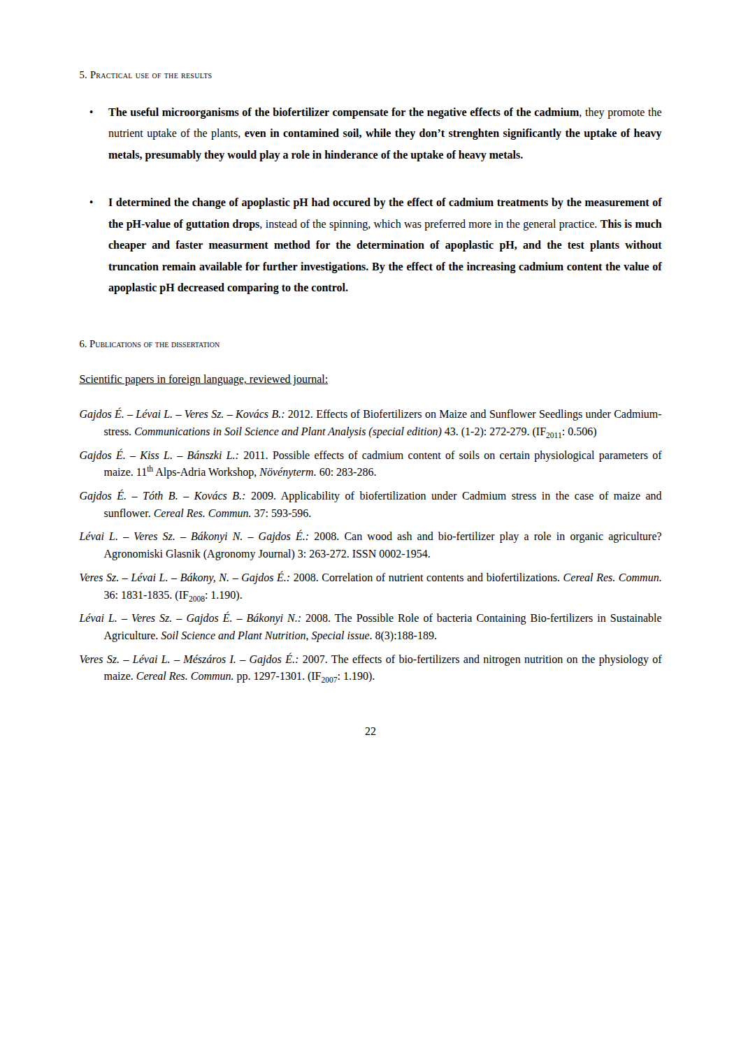5. Practical use of the results
The useful microorganisms of the biofertilizer compensate for the negative effects of the cadmium, they promote the nutrient uptake of the plants, even in contamined soil, while they don’t strenghten significantly the uptake of heavy metals, presumably they would play a role in hinderance of the uptake of heavy metals.
I determined the change of apoplastic pH had occured by the effect of cadmium treatments by the measurement of the pH-value of guttation drops, instead of the spinning, which was preferred more in the general practice. This is much cheaper and faster measurment method for the determination of apoplastic pH, and the test plants without truncation remain available for further investigations. By the effect of the increasing cadmium content the value of apoplastic pH decreased comparing to the control.
6. Publications of the dissertation
Scientific papers in foreign language, reviewed journal:
Gajdos É. – Lévai L. – Veres Sz. – Kovács B.: 2012. Effects of Biofertilizers on Maize and Sunflower Seedlings under Cadmium-stress. Communications in Soil Science and Plant Analysis (special edition) 43. (1-2): 272-279. (IF2011: 0.506)
Gajdos É. – Kiss L. – Bánszki L.: 2011. Possible effects of cadmium content of soils on certain physiological parameters of maize. 11th Alps-Adria Workshop, Növényterm. 60: 283-286.
Gajdos É. – Tóth B. – Kovács B.: 2009. Applicability of biofertilization under Cadmium stress in the case of maize and sunflower. Cereal Res. Commun. 37: 593-596.
Lévai L. – Veres Sz. – Bákonyi N. – Gajdos É.: 2008. Can wood ash and bio-fertilizer play a role in organic agriculture? Agronomiski Glasnik (Agronomy Journal) 3: 263-272. ISSN 0002-1954.
Veres Sz. – Lévai L. – Bákony, N. – Gajdos É.: 2008. Correlation of nutrient contents and biofertilizations. Cereal Res. Commun. 36: 1831-1835. (IF2008: 1.190).
Lévai L. – Veres Sz. – Gajdos É. – Bákonyi N.: 2008. The Possible Role of bacteria Containing Bio-fertilizers in Sustainable Agriculture. Soil Science and Plant Nutrition, Special issue. 8(3):188-189.
Veres Sz. – Lévai L. – Mészáros I. – Gajdos É.: 2007. The effects of bio-fertilizers and nitrogen nutrition on the physiology of maize. Cereal Res. Commun. pp. 1297-1301. (IF2007: 1.190).
22